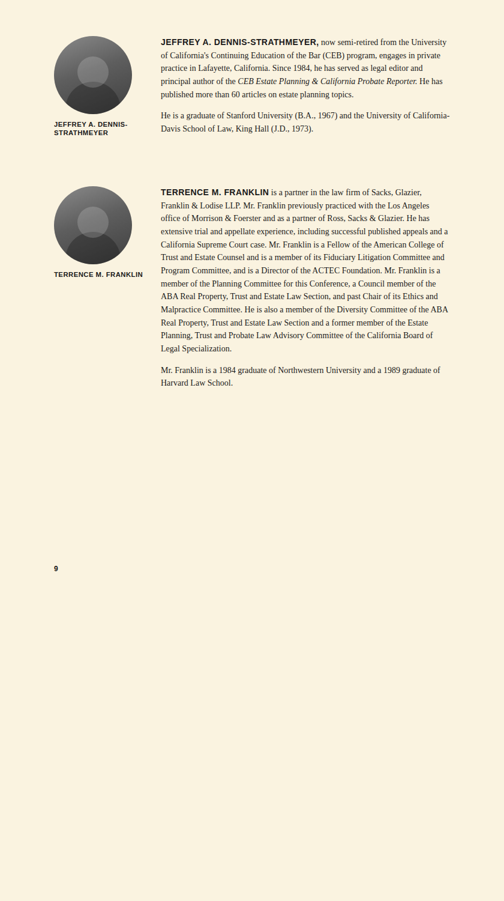Jeffrey A. Dennis-
Strathmeyer
JEFFREY A. DENNIS-STRATHMEYER, now semi-retired from the University of California's Continuing Education of the Bar (CEB) program, engages in private practice in Lafayette, California. Since 1984, he has served as legal editor and principal author of the CEB Estate Planning & California Probate Reporter. He has published more than 60 articles on estate planning topics.
He is a graduate of Stanford University (B.A., 1967) and the University of California-Davis School of Law, King Hall (J.D., 1973).
Terrence M. Franklin
TERRENCE M. FRANKLIN is a partner in the law firm of Sacks, Glazier, Franklin & Lodise LLP. Mr. Franklin previously practiced with the Los Angeles office of Morrison & Foerster and as a partner of Ross, Sacks & Glazier. He has extensive trial and appellate experience, including successful published appeals and a California Supreme Court case. Mr. Franklin is a Fellow of the American College of Trust and Estate Counsel and is a member of its Fiduciary Litigation Committee and Program Committee, and is a Director of the ACTEC Foundation. Mr. Franklin is a member of the Planning Committee for this Conference, a Council member of the ABA Real Property, Trust and Estate Law Section, and past Chair of its Ethics and Malpractice Committee. He is also a member of the Diversity Committee of the ABA Real Property, Trust and Estate Law Section and a former member of the Estate Planning, Trust and Probate Law Advisory Committee of the California Board of Legal Specialization.
Mr. Franklin is a 1984 graduate of Northwestern University and a 1989 graduate of Harvard Law School.
9